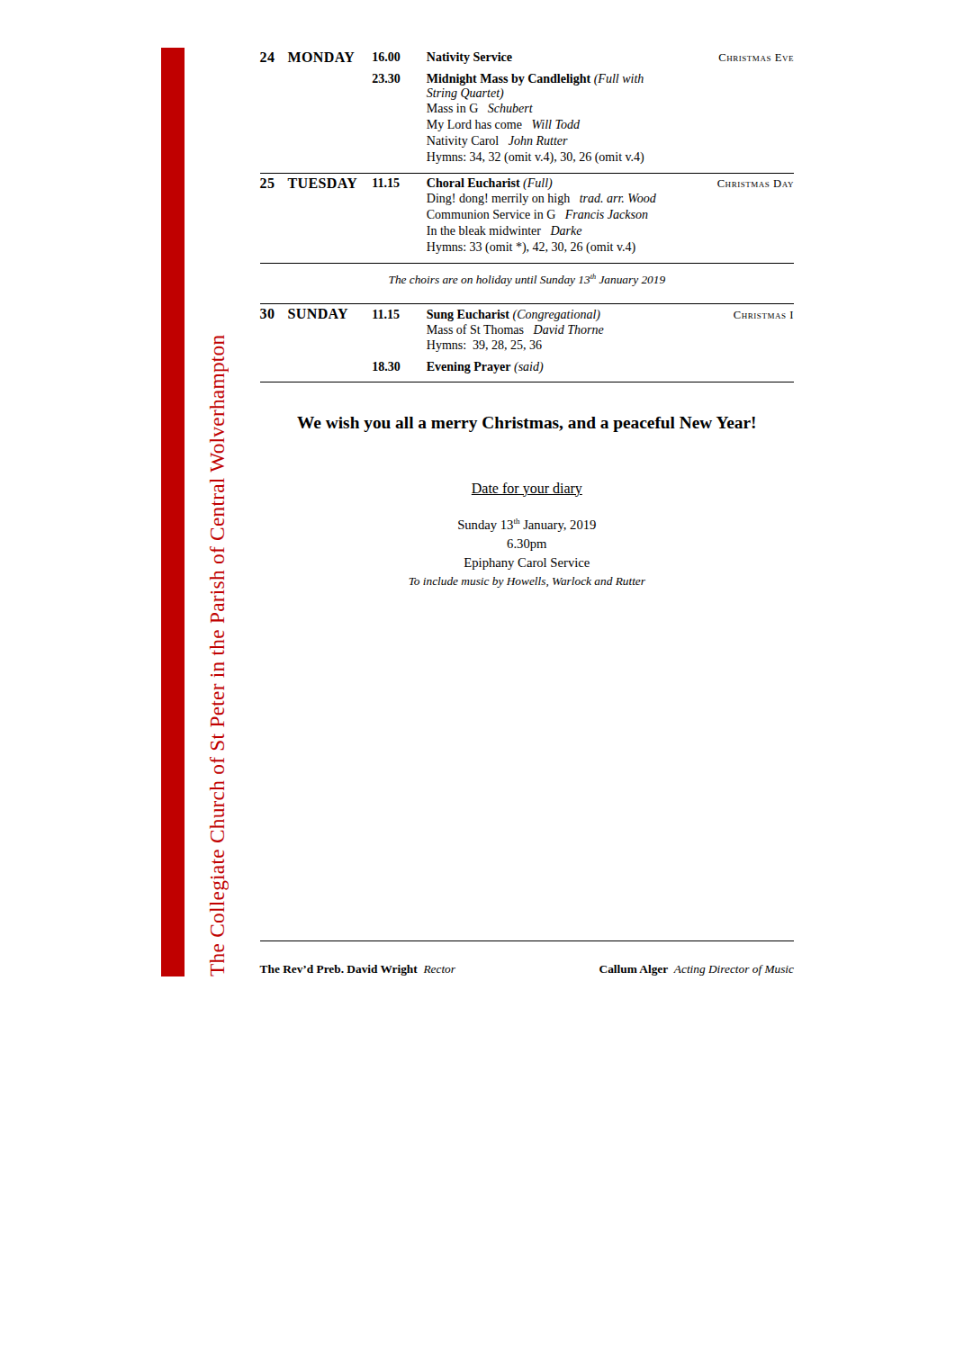The Collegiate Church of St Peter in the Parish of Central Wolverhampton
| 24 MONDAY | 16.00 | Nativity Service | Christmas Eve |
| | 23.30 | Midnight Mass by Candlelight (Full with String Quartet) Mass in G Schubert My Lord has come Will Todd Nativity Carol John Rutter Hymns: 34, 32 (omit v.4), 30, 26 (omit v.4) | |
| 25 TUESDAY | 11.15 | Choral Eucharist (Full) Ding! dong! merrily on high trad. arr. Wood Communion Service in G Francis Jackson In the bleak midwinter Darke Hymns: 33 (omit *), 42, 30, 26 (omit v.4) | Christmas Day |
| The choirs are on holiday until Sunday 13 th January 2019 |
| 30 SUNDAY | 11.15 | Sung Eucharist (Congregational) Mass of St Thomas David Thorne Hymns: 39, 28, 25, 36 | Christmas I |
| | 18.30 | Evening Prayer (said) | |
We wish you all a merry Christmas, and a peaceful New Year!
Date for your diary
Sunday 13th January, 2019
6.30pm
Epiphany Carol Service
To include music by Howells, Warlock and Rutter
The Rev’d Preb. David Wright Rector
Callum Alger Acting Director of Music